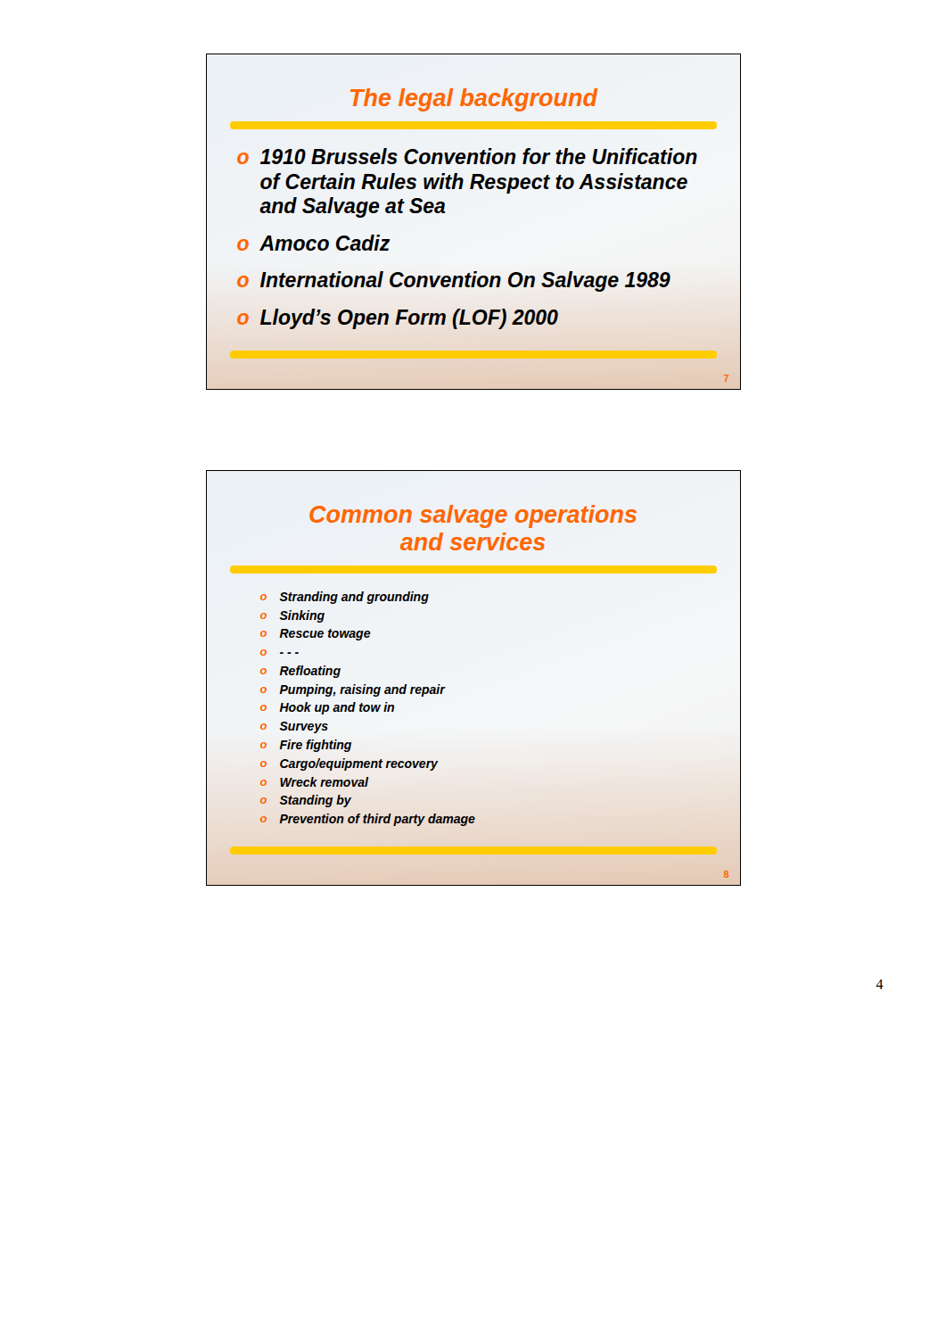The legal background
1910 Brussels Convention for the Unification of Certain Rules with Respect to Assistance and Salvage at Sea
Amoco Cadiz
International Convention On Salvage 1989
Lloyd’s Open Form (LOF) 2000
7
Common salvage operations
and services
Stranding and grounding
Sinking
Rescue towage
- - -
Refloating
Pumping, raising and repair
Hook up and tow in
Surveys
Fire fighting
Cargo/equipment recovery
Wreck removal
Standing by
Prevention of third party damage
8
4